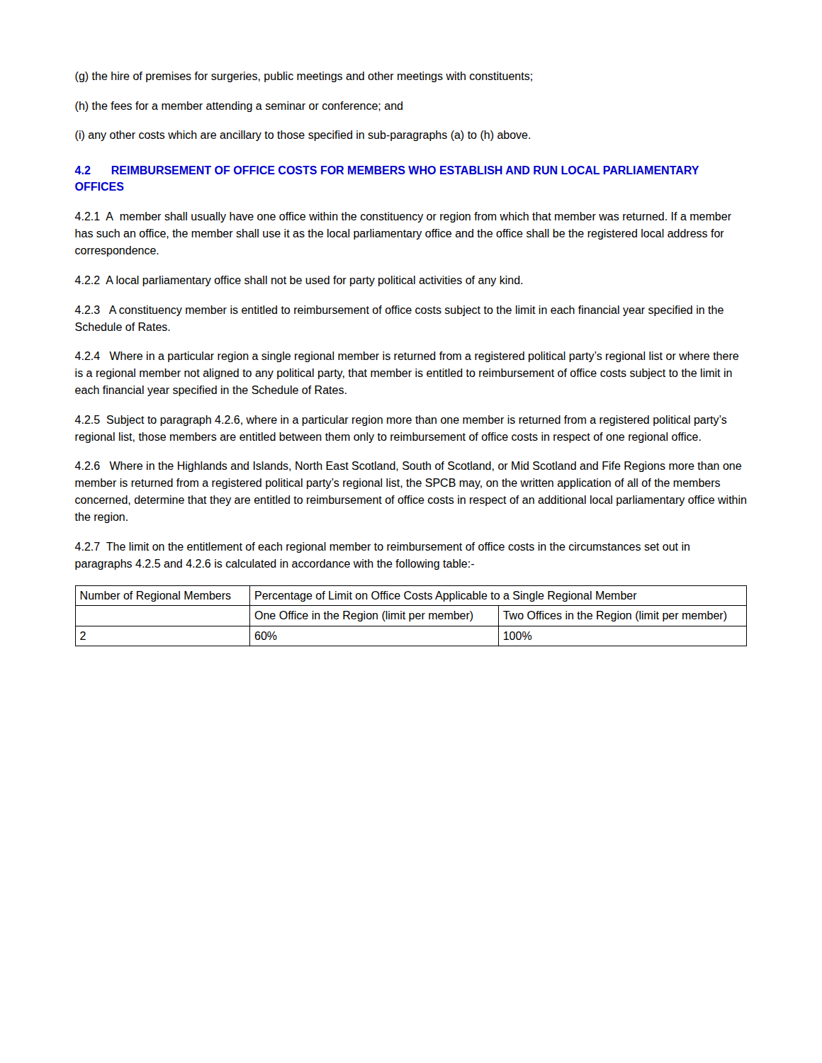(g) the hire of premises for surgeries, public meetings and other meetings with constituents;
(h) the fees for a member attending a seminar or conference; and
(i) any other costs which are ancillary to those specified in sub-paragraphs (a) to (h) above.
4.2 REIMBURSEMENT OF OFFICE COSTS FOR MEMBERS WHO ESTABLISH AND RUN LOCAL PARLIAMENTARY OFFICES
4.2.1 A member shall usually have one office within the constituency or region from which that member was returned. If a member has such an office, the member shall use it as the local parliamentary office and the office shall be the registered local address for correspondence.
4.2.2 A local parliamentary office shall not be used for party political activities of any kind.
4.2.3 A constituency member is entitled to reimbursement of office costs subject to the limit in each financial year specified in the Schedule of Rates.
4.2.4 Where in a particular region a single regional member is returned from a registered political party’s regional list or where there is a regional member not aligned to any political party, that member is entitled to reimbursement of office costs subject to the limit in each financial year specified in the Schedule of Rates.
4.2.5 Subject to paragraph 4.2.6, where in a particular region more than one member is returned from a registered political party’s regional list, those members are entitled between them only to reimbursement of office costs in respect of one regional office.
4.2.6 Where in the Highlands and Islands, North East Scotland, South of Scotland, or Mid Scotland and Fife Regions more than one member is returned from a registered political party’s regional list, the SPCB may, on the written application of all of the members concerned, determine that they are entitled to reimbursement of office costs in respect of an additional local parliamentary office within the region.
4.2.7 The limit on the entitlement of each regional member to reimbursement of office costs in the circumstances set out in paragraphs 4.2.5 and 4.2.6 is calculated in accordance with the following table:-
| Number of Regional Members | Percentage of Limit on Office Costs Applicable to a Single Regional Member |
| | One Office in the Region (limit per member) | Two Offices in the Region (limit per member) |
| 2 | 60% | 100% |